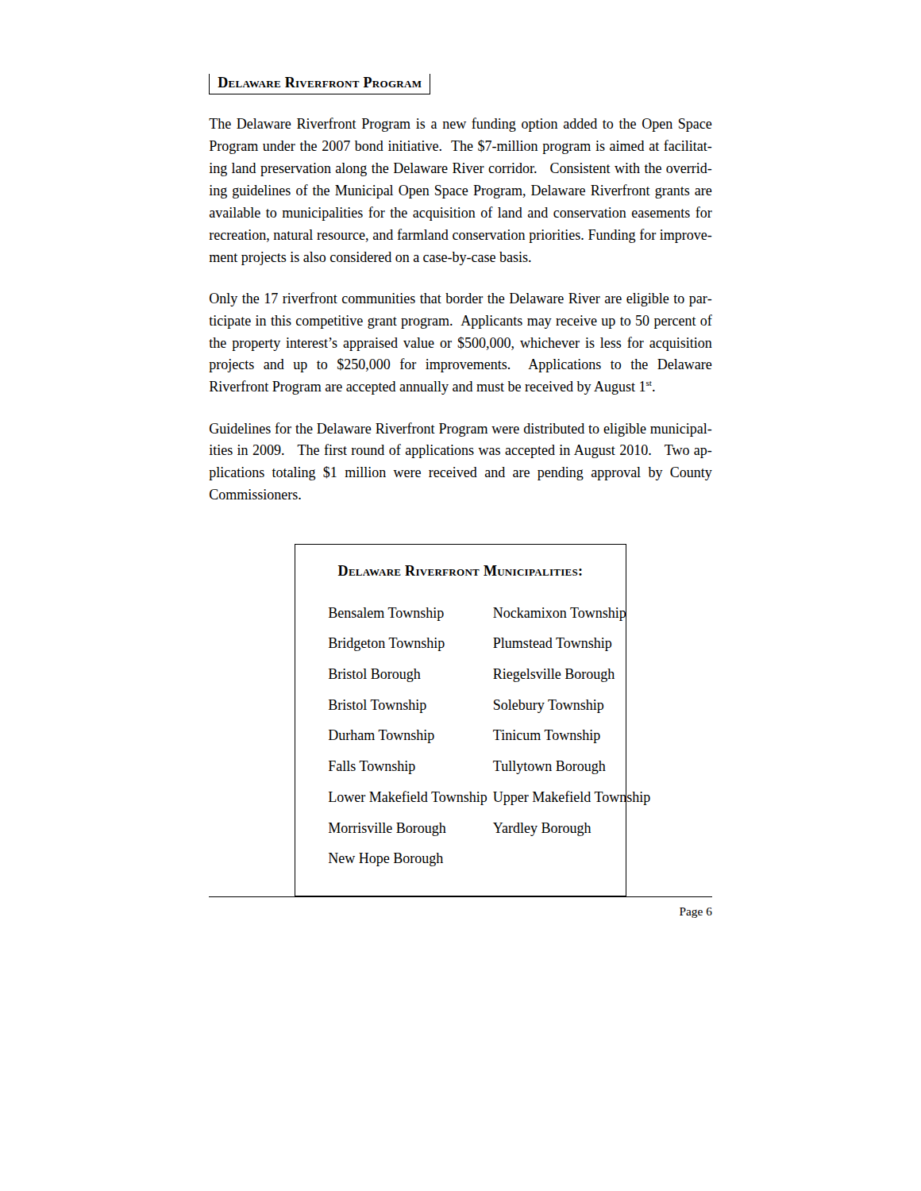Delaware Riverfront Program
The Delaware Riverfront Program is a new funding option added to the Open Space Program under the 2007 bond initiative. The $7-million program is aimed at facilitating land preservation along the Delaware River corridor. Consistent with the overriding guidelines of the Municipal Open Space Program, Delaware Riverfront grants are available to municipalities for the acquisition of land and conservation easements for recreation, natural resource, and farmland conservation priorities. Funding for improvement projects is also considered on a case-by-case basis.
Only the 17 riverfront communities that border the Delaware River are eligible to participate in this competitive grant program. Applicants may receive up to 50 percent of the property interest’s appraised value or $500,000, whichever is less for acquisition projects and up to $250,000 for improvements. Applications to the Delaware Riverfront Program are accepted annually and must be received by August 1st.
Guidelines for the Delaware Riverfront Program were distributed to eligible municipalities in 2009. The first round of applications was accepted in August 2010. Two applications totaling $1 million were received and are pending approval by County Commissioners.
Delaware Riverfront Municipalities:
| Bensalem Township | Nockamixon Township |
| Bridgeton Township | Plumstead Township |
| Bristol Borough | Riegelsville Borough |
| Bristol Township | Solebury Township |
| Durham Township | Tinicum Township |
| Falls Township | Tullytown Borough |
| Lower Makefield Township | Upper Makefield Township |
| Morrisville Borough | Yardley Borough |
| New Hope Borough | |
Page 6